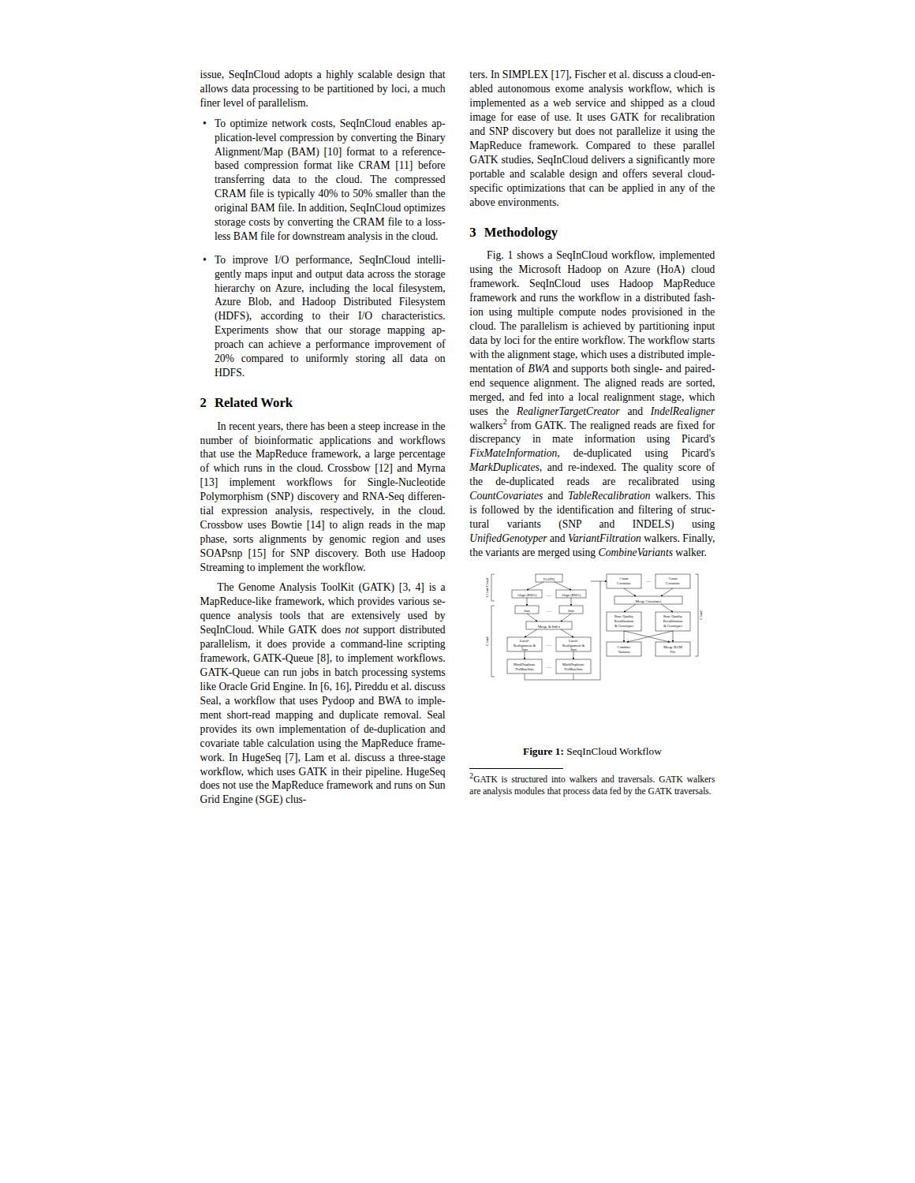issue, SeqInCloud adopts a highly scalable design that allows data processing to be partitioned by loci, a much finer level of parallelism.
To optimize network costs, SeqInCloud enables application-level compression by converting the Binary Alignment/Map (BAM) [10] format to a reference-based compression format like CRAM [11] before transferring data to the cloud. The compressed CRAM file is typically 40% to 50% smaller than the original BAM file. In addition, SeqInCloud optimizes storage costs by converting the CRAM file to a lossless BAM file for downstream analysis in the cloud.
To improve I/O performance, SeqInCloud intelligently maps input and output data across the storage hierarchy on Azure, including the local filesystem, Azure Blob, and Hadoop Distributed Filesystem (HDFS), according to their I/O characteristics. Experiments show that our storage mapping approach can achieve a performance improvement of 20% compared to uniformly storing all data on HDFS.
2 Related Work
In recent years, there has been a steep increase in the number of bioinformatic applications and workflows that use the MapReduce framework, a large percentage of which runs in the cloud. Crossbow [12] and Myrna [13] implement workflows for Single-Nucleotide Polymorphism (SNP) discovery and RNA-Seq differential expression analysis, respectively, in the cloud. Crossbow uses Bowtie [14] to align reads in the map phase, sorts alignments by genomic region and uses SOAPsnp [15] for SNP discovery. Both use Hadoop Streaming to implement the workflow.
The Genome Analysis ToolKit (GATK) [3, 4] is a MapReduce-like framework, which provides various sequence analysis tools that are extensively used by SeqInCloud. While GATK does not support distributed parallelism, it does provide a command-line scripting framework, GATK-Queue [8], to implement workflows. GATK-Queue can run jobs in batch processing systems like Oracle Grid Engine. In [6, 16], Pireddu et al. discuss Seal, a workflow that uses Pydoop and BWA to implement short-read mapping and duplicate removal. Seal provides its own implementation of de-duplication and covariate table calculation using the MapReduce framework. In HugeSeq [7], Lam et al. discuss a three-stage workflow, which uses GATK in their pipeline. HugeSeq does not use the MapReduce framework and runs on Sun Grid Engine (SGE) clus-
ters. In SIMPLEX [17], Fischer et al. discuss a cloud-enabled autonomous exome analysis workflow, which is implemented as a web service and shipped as a cloud image for ease of use. It uses GATK for recalibration and SNP discovery but does not parallelize it using the MapReduce framework. Compared to these parallel GATK studies, SeqInCloud delivers a significantly more portable and scalable design and offers several cloud-specific optimizations that can be applied in any of the above environments.
3 Methodology
Fig. 1 shows a SeqInCloud workflow, implemented using the Microsoft Hadoop on Azure (HoA) cloud framework. SeqInCloud uses Hadoop MapReduce framework and runs the workflow in a distributed fashion using multiple compute nodes provisioned in the cloud. The parallelism is achieved by partitioning input data by loci for the entire workflow. The workflow starts with the alignment stage, which uses a distributed implementation of BWA and supports both single- and paired-end sequence alignment. The aligned reads are sorted, merged, and fed into a local realignment stage, which uses the RealignerTargetCreator and IndelRealigner walkers2 from GATK. The realigned reads are fixed for discrepancy in mate information using Picard's FixMateInformation, de-duplicated using Picard's MarkDuplicates, and re-indexed. The quality score of the de-duplicated reads are recalibrated using CountCovariates and TableRecalibration walkers. This is followed by the identification and filtering of structural variants (SNP and INDELS) using UnifiedGenotyper and VariantFiltration walkers. Finally, the variants are merged using CombineVariants walker.
FASTQ Align (BWA) Align (BWA) Sort Sort Merge & Index Local- Realignment & Sort Local- Realignment & Sort MarkDuplicate FixMateInfo MarkDuplicate FixMateInfo Count Covariate Count Covariate Merge Covariates Base Quality Recalibration & Genotyper Base Quality Recalibration & Genotyper Combine Variants Merge BAM File ..... ..... ..... ..... ..... Client/Cloud Cloud Cloud
Figure 1: SeqInCloud Workflow
2GATK is structured into walkers and traversals. GATK walkers are analysis modules that process data fed by the GATK traversals.